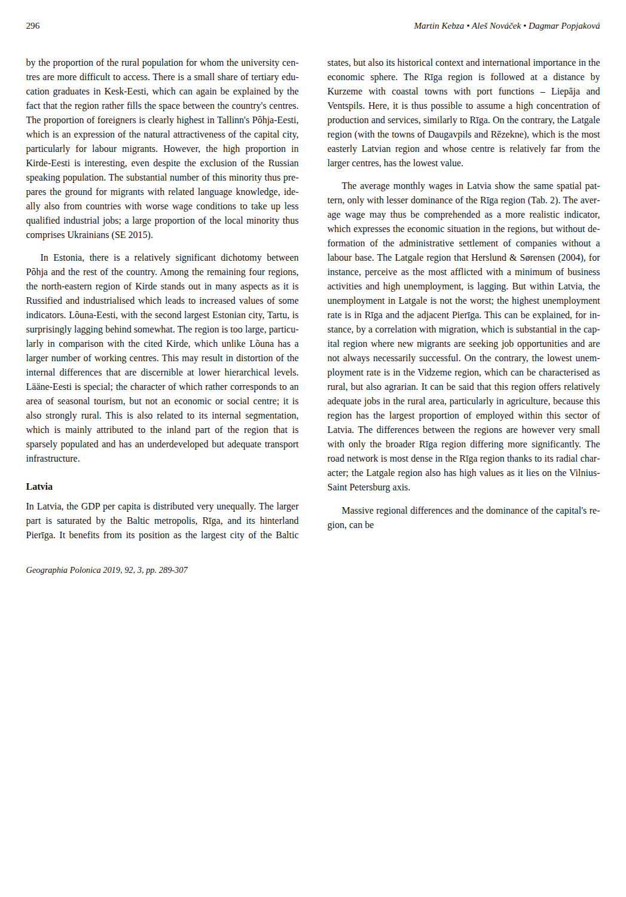296 Martin Kebza • Aleš Nováček • Dagmar Popjaková
by the proportion of the rural population for whom the university centres are more difficult to access. There is a small share of tertiary education graduates in Kesk-Eesti, which can again be explained by the fact that the region rather fills the space between the country's centres. The proportion of foreigners is clearly highest in Tallinn's Põhja-Eesti, which is an expression of the natural attractiveness of the capital city, particularly for labour migrants. However, the high proportion in Kirde-Eesti is interesting, even despite the exclusion of the Russian speaking population. The substantial number of this minority thus prepares the ground for migrants with related language knowledge, ideally also from countries with worse wage conditions to take up less qualified industrial jobs; a large proportion of the local minority thus comprises Ukrainians (SE 2015).
In Estonia, there is a relatively significant dichotomy between Põhja and the rest of the country. Among the remaining four regions, the north-eastern region of Kirde stands out in many aspects as it is Russified and industrialised which leads to increased values of some indicators. Lõuna-Eesti, with the second largest Estonian city, Tartu, is surprisingly lagging behind somewhat. The region is too large, particularly in comparison with the cited Kirde, which unlike Lõuna has a larger number of working centres. This may result in distortion of the internal differences that are discernible at lower hierarchical levels. Lääne-Eesti is special; the character of which rather corresponds to an area of seasonal tourism, but not an economic or social centre; it is also strongly rural. This is also related to its internal segmentation, which is mainly attributed to the inland part of the region that is sparsely populated and has an underdeveloped but adequate transport infrastructure.
Latvia
In Latvia, the GDP per capita is distributed very unequally. The larger part is saturated by the Baltic metropolis, Rīga, and its hinterland Pierīga. It benefits from its position as the largest city of the Baltic states, but also its historical context and international importance in the economic sphere. The Rīga region is followed at a distance by Kurzeme with coastal towns with port functions – Liepāja and Ventspils. Here, it is thus possible to assume a high concentration of production and services, similarly to Rīga. On the contrary, the Latgale region (with the towns of Daugavpils and Rēzekne), which is the most easterly Latvian region and whose centre is relatively far from the larger centres, has the lowest value.
The average monthly wages in Latvia show the same spatial pattern, only with lesser dominance of the Rīga region (Tab. 2). The average wage may thus be comprehended as a more realistic indicator, which expresses the economic situation in the regions, but without deformation of the administrative settlement of companies without a labour base. The Latgale region that Herslund & Sørensen (2004), for instance, perceive as the most afflicted with a minimum of business activities and high unemployment, is lagging. But within Latvia, the unemployment in Latgale is not the worst; the highest unemployment rate is in Rīga and the adjacent Pierīga. This can be explained, for instance, by a correlation with migration, which is substantial in the capital region where new migrants are seeking job opportunities and are not always necessarily successful. On the contrary, the lowest unemployment rate is in the Vidzeme region, which can be characterised as rural, but also agrarian. It can be said that this region offers relatively adequate jobs in the rural area, particularly in agriculture, because this region has the largest proportion of employed within this sector of Latvia. The differences between the regions are however very small with only the broader Rīga region differing more significantly. The road network is most dense in the Rīga region thanks to its radial character; the Latgale region also has high values as it lies on the Vilnius-Saint Petersburg axis.
Massive regional differences and the dominance of the capital's region, can be
Geographia Polonica 2019, 92, 3, pp. 289-307